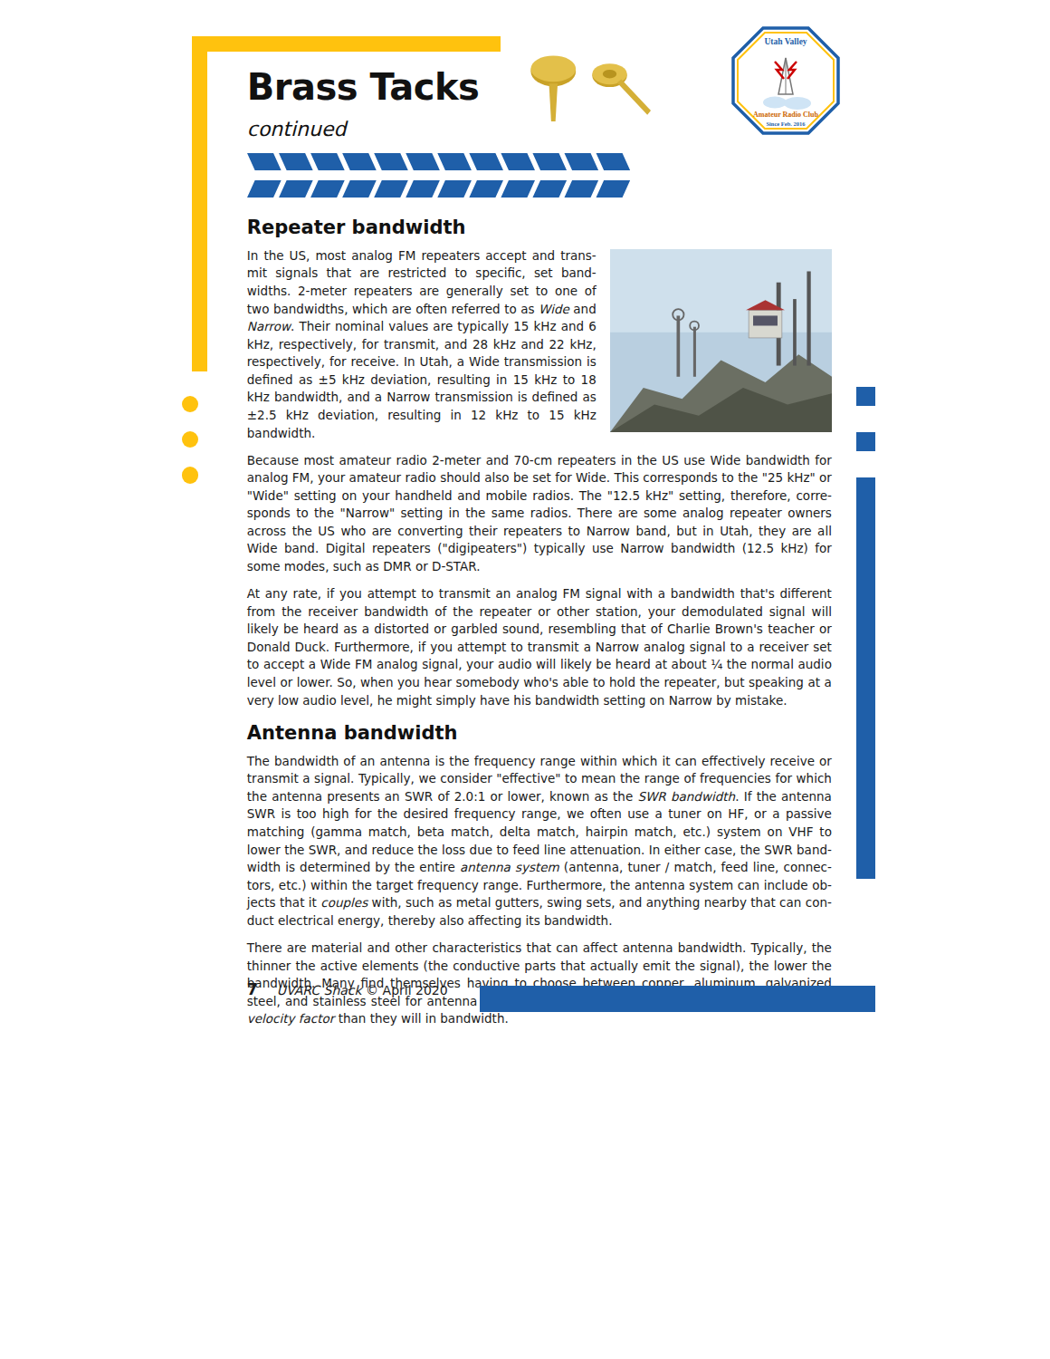Brass Tacks
continued
Repeater bandwidth
In the US, most analog FM repeaters accept and transmit signals that are restricted to specific, set bandwidths. 2-meter repeaters are generally set to one of two bandwidths, which are often referred to as Wide and Narrow. Their nominal values are typically 15 kHz and 6 kHz, respectively, for transmit, and 28 kHz and 22 kHz, respectively, for receive. In Utah, a Wide transmission is defined as ±5 kHz deviation, resulting in 15 kHz to 18 kHz bandwidth, and a Narrow transmission is defined as ±2.5 kHz deviation, resulting in 12 kHz to 15 kHz bandwidth.
Because most amateur radio 2-meter and 70-cm repeaters in the US use Wide bandwidth for analog FM, your amateur radio should also be set for Wide. This corresponds to the "25 kHz" or "Wide" setting on your handheld and mobile radios. The "12.5 kHz" setting, therefore, corresponds to the "Narrow" setting in the same radios. There are some analog repeater owners across the US who are converting their repeaters to Narrow band, but in Utah, they are all Wide band. Digital repeaters ("digipeaters") typically use Narrow bandwidth (12.5 kHz) for some modes, such as DMR or D-STAR.
At any rate, if you attempt to transmit an analog FM signal with a bandwidth that's different from the receiver bandwidth of the repeater or other station, your demodulated signal will likely be heard as a distorted or garbled sound, resembling that of Charlie Brown's teacher or Donald Duck. Furthermore, if you attempt to transmit a Narrow analog signal to a receiver set to accept a Wide FM analog signal, your audio will likely be heard at about ¼ the normal audio level or lower. So, when you hear somebody who's able to hold the repeater, but speaking at a very low audio level, he might simply have his bandwidth setting on Narrow by mistake.
Antenna bandwidth
The bandwidth of an antenna is the frequency range within which it can effectively receive or transmit a signal. Typically, we consider "effective" to mean the range of frequencies for which the antenna presents an SWR of 2.0:1 or lower, known as the SWR bandwidth. If the antenna SWR is too high for the desired frequency range, we often use a tuner on HF, or a passive matching (gamma match, beta match, delta match, hairpin match, etc.) system on VHF to lower the SWR, and reduce the loss due to feed line attenuation. In either case, the SWR bandwidth is determined by the entire antenna system (antenna, tuner / match, feed line, connectors, etc.) within the target frequency range. Furthermore, the antenna system can include objects that it couples with, such as metal gutters, swing sets, and anything nearby that can conduct electrical energy, thereby also affecting its bandwidth.
There are material and other characteristics that can affect antenna bandwidth. Typically, the thinner the active elements (the conductive parts that actually emit the signal), the lower the bandwidth. Many find themselves having to choose between copper, aluminum, galvanized steel, and stainless steel for antenna element material, and the two metals will differ more in velocity factor than they will in bandwidth.
7 UVARC Shack © April 2020